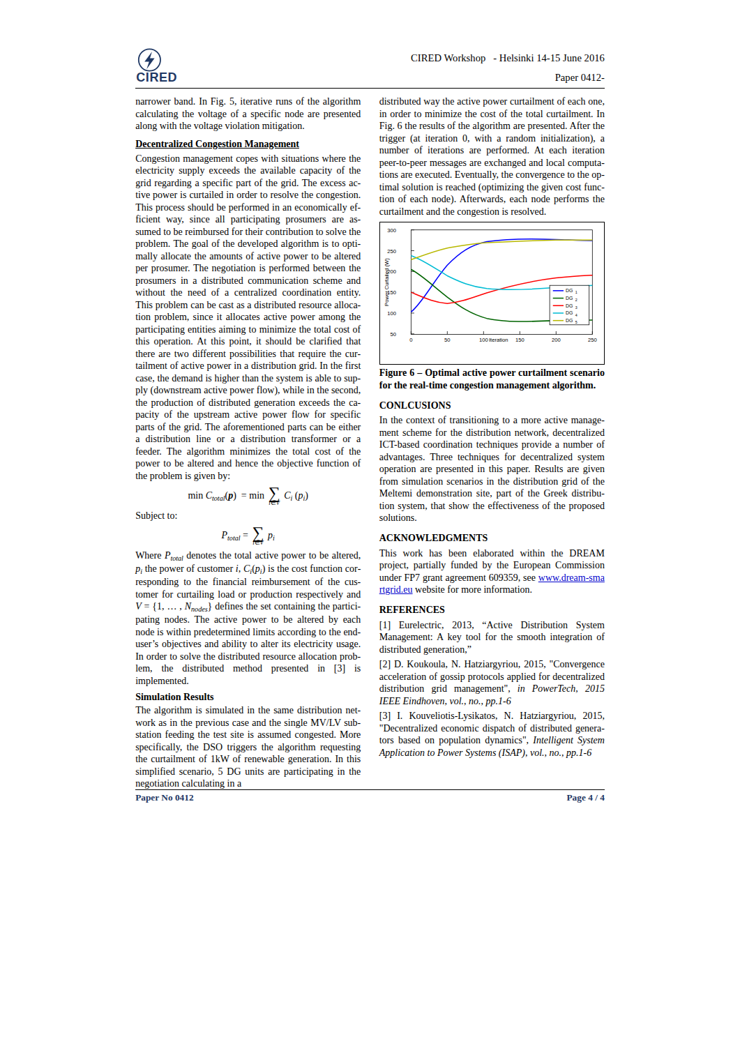CIRED
CIRED Workshop - Helsinki 14-15 June 2016
Paper 0412-
narrower band. In Fig. 5, iterative runs of the algorithm calculating the voltage of a specific node are presented along with the voltage violation mitigation.
Decentralized Congestion Management
Congestion management copes with situations where the electricity supply exceeds the available capacity of the grid regarding a specific part of the grid. The excess active power is curtailed in order to resolve the congestion. This process should be performed in an economically efficient way, since all participating prosumers are assumed to be reimbursed for their contribution to solve the problem. The goal of the developed algorithm is to optimally allocate the amounts of active power to be altered per prosumer. The negotiation is performed between the prosumers in a distributed communication scheme and without the need of a centralized coordination entity. This problem can be cast as a distributed resource allocation problem, since it allocates active power among the participating entities aiming to minimize the total cost of this operation. At this point, it should be clarified that there are two different possibilities that require the curtailment of active power in a distribution grid. In the first case, the demand is higher than the system is able to supply (downstream active power flow), while in the second, the production of distributed generation exceeds the capacity of the upstream active power flow for specific parts of the grid. The aforementioned parts can be either a distribution line or a distribution transformer or a feeder. The algorithm minimizes the total cost of the power to be altered and hence the objective function of the problem is given by:
min Ctotal(p) = min ∑i∈V Ci (pi)
Subject to:
Ptotal = ∑i∈V pi
Where Ptotal denotes the total active power to be altered, pi the power of customer i, Ci(pi) is the cost function corresponding to the financial reimbursement of the customer for curtailing load or production respectively and V = {1, … , Nnodes} defines the set containing the participating nodes. The active power to be altered by each node is within predetermined limits according to the end-user’s objectives and ability to alter its electricity usage. In order to solve the distributed resource allocation problem, the distributed method presented in [3] is implemented.
Simulation Results
The algorithm is simulated in the same distribution network as in the previous case and the single MV/LV substation feeding the test site is assumed congested. More specifically, the DSO triggers the algorithm requesting the curtailment of 1kW of renewable generation. In this simplified scenario, 5 DG units are participating in the negotiation calculating in a
distributed way the active power curtailment of each one, in order to minimize the cost of the total curtailment. In Fig. 6 the results of the algorithm are presented. After the trigger (at iteration 0, with a random initialization), a number of iterations are performed. At each iteration peer-to-peer messages are exchanged and local computations are executed. Eventually, the convergence to the optimal solution is reached (optimizing the given cost function of each node). Afterwards, each node performs the curtailment and the congestion is resolved.
300 250 200 150 100 50 0 50 100 150 200 250 Iteration Power Curtailed (W) DG 1 DG 2 DG 3 DG 4 DG 5
Figure 6 – Optimal active power curtailment scenario for the real-time congestion management algorithm.
Conlcusions
In the context of transitioning to a more active management scheme for the distribution network, decentralized ICT-based coordination techniques provide a number of advantages. Three techniques for decentralized system operation are presented in this paper. Results are given from simulation scenarios in the distribution grid of the Meltemi demonstration site, part of the Greek distribution system, that show the effectiveness of the proposed solutions.
Acknowledgments
This work has been elaborated within the DREAM project, partially funded by the European Commission under FP7 grant agreement 609359, see www.dream-smartgrid.eu website for more information.
References
[1] Eurelectric, 2013, “Active Distribution System Management: A key tool for the smooth integration of distributed generation,”
[2] D. Koukoula, N. Hatziargyriou, 2015, "Convergence acceleration of gossip protocols applied for decentralized distribution grid management", in PowerTech, 2015 IEEE Eindhoven, vol., no., pp.1-6
[3] I. Kouveliotis-Lysikatos, N. Hatziargyriou, 2015, "Decentralized economic dispatch of distributed generators based on population dynamics", Intelligent System Application to Power Systems (ISAP), vol., no., pp.1-6
Paper No 0412
Page 4 / 4